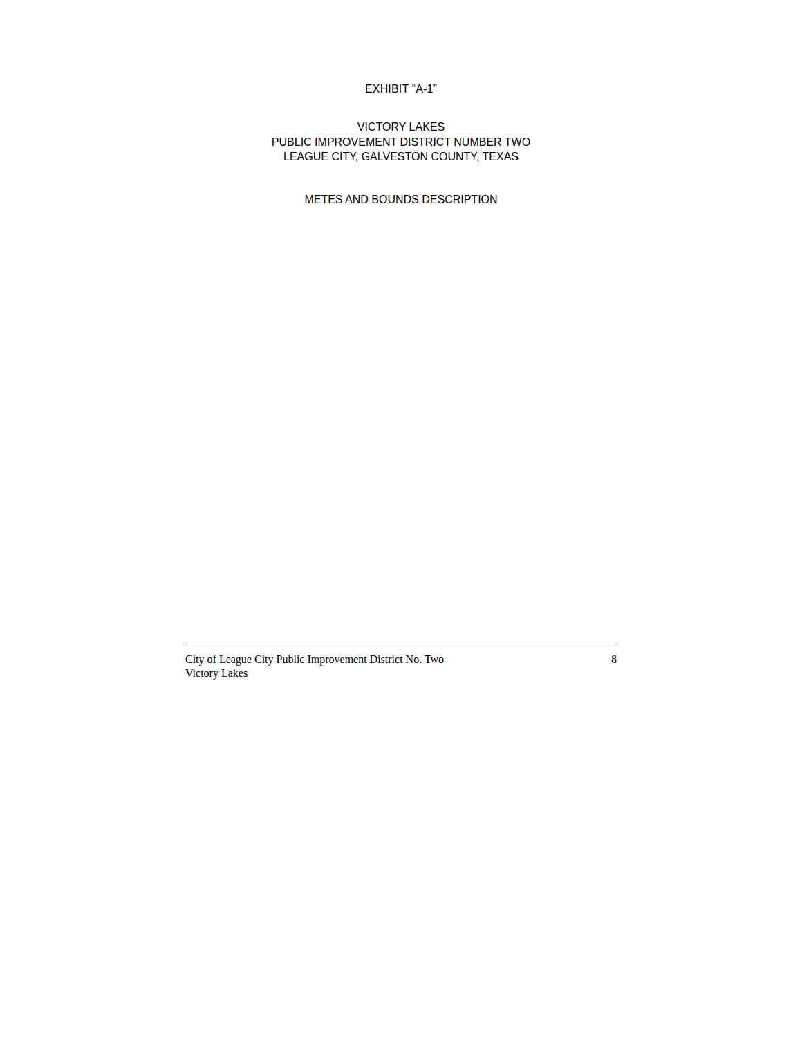EXHIBIT “A-1”
VICTORY LAKES
PUBLIC IMPROVEMENT DISTRICT NUMBER TWO
LEAGUE CITY, GALVESTON COUNTY, TEXAS
METES AND BOUNDS DESCRIPTION
City of League City Public Improvement District No. Two
Victory Lakes
8